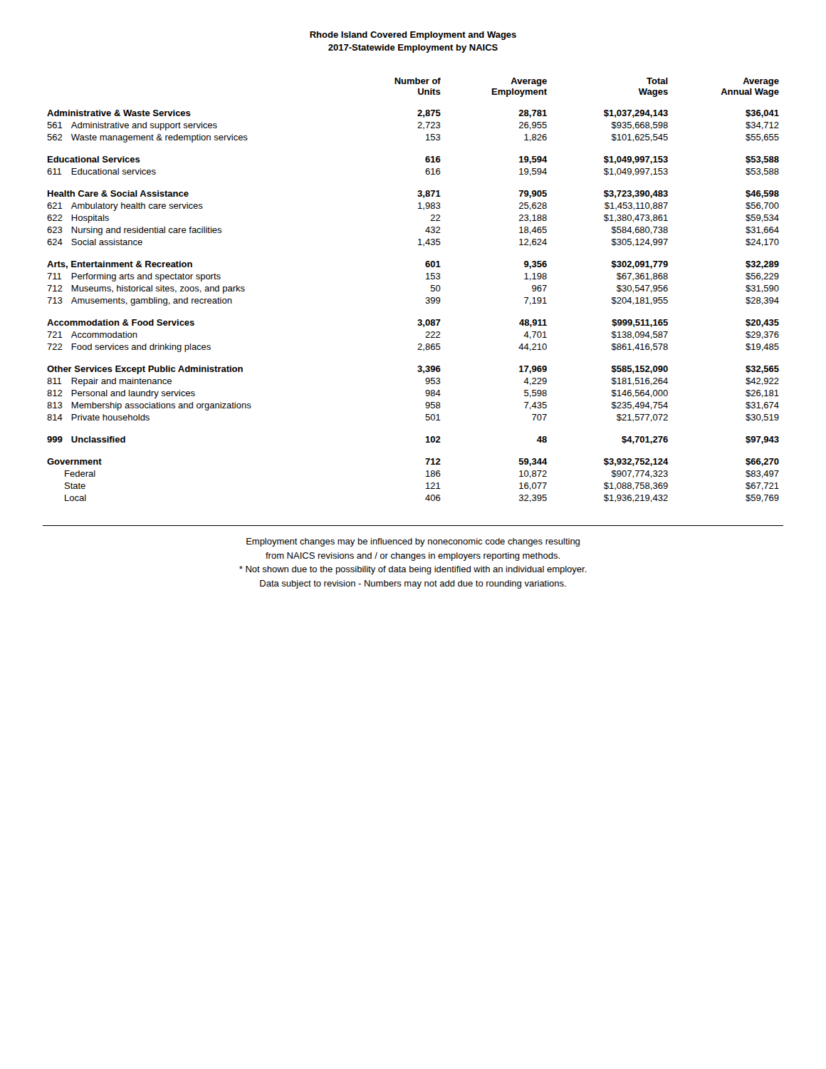Rhode Island Covered Employment and Wages
2017-Statewide Employment by NAICS
| | Number of Units | Average Employment | Total Wages | Average Annual Wage |
| --- | --- | --- | --- | --- |
| Administrative & Waste Services | 2,875 | 28,781 | $1,037,294,143 | $36,041 |
| 561 Administrative and support services | 2,723 | 26,955 | $935,668,598 | $34,712 |
| 562 Waste management & redemption services | 153 | 1,826 | $101,625,545 | $55,655 |
| Educational Services | 616 | 19,594 | $1,049,997,153 | $53,588 |
| 611 Educational services | 616 | 19,594 | $1,049,997,153 | $53,588 |
| Health Care & Social Assistance | 3,871 | 79,905 | $3,723,390,483 | $46,598 |
| 621 Ambulatory health care services | 1,983 | 25,628 | $1,453,110,887 | $56,700 |
| 622 Hospitals | 22 | 23,188 | $1,380,473,861 | $59,534 |
| 623 Nursing and residential care facilities | 432 | 18,465 | $584,680,738 | $31,664 |
| 624 Social assistance | 1,435 | 12,624 | $305,124,997 | $24,170 |
| Arts, Entertainment & Recreation | 601 | 9,356 | $302,091,779 | $32,289 |
| 711 Performing arts and spectator sports | 153 | 1,198 | $67,361,868 | $56,229 |
| 712 Museums, historical sites, zoos, and parks | 50 | 967 | $30,547,956 | $31,590 |
| 713 Amusements, gambling, and recreation | 399 | 7,191 | $204,181,955 | $28,394 |
| Accommodation & Food Services | 3,087 | 48,911 | $999,511,165 | $20,435 |
| 721 Accommodation | 222 | 4,701 | $138,094,587 | $29,376 |
| 722 Food services and drinking places | 2,865 | 44,210 | $861,416,578 | $19,485 |
| Other Services Except Public Administration | 3,396 | 17,969 | $585,152,090 | $32,565 |
| 811 Repair and maintenance | 953 | 4,229 | $181,516,264 | $42,922 |
| 812 Personal and laundry services | 984 | 5,598 | $146,564,000 | $26,181 |
| 813 Membership associations and organizations | 958 | 7,435 | $235,494,754 | $31,674 |
| 814 Private households | 501 | 707 | $21,577,072 | $30,519 |
| 999 Unclassified | 102 | 48 | $4,701,276 | $97,943 |
| Government | 712 | 59,344 | $3,932,752,124 | $66,270 |
| Federal | 186 | 10,872 | $907,774,323 | $83,497 |
| State | 121 | 16,077 | $1,088,758,369 | $67,721 |
| Local | 406 | 32,395 | $1,936,219,432 | $59,769 |
Employment changes may be influenced by noneconomic code changes resulting
from NAICS revisions and / or changes in employers reporting methods.
* Not shown due to the possibility of data being identified with an individual employer.
Data subject to revision - Numbers may not add due to rounding variations.